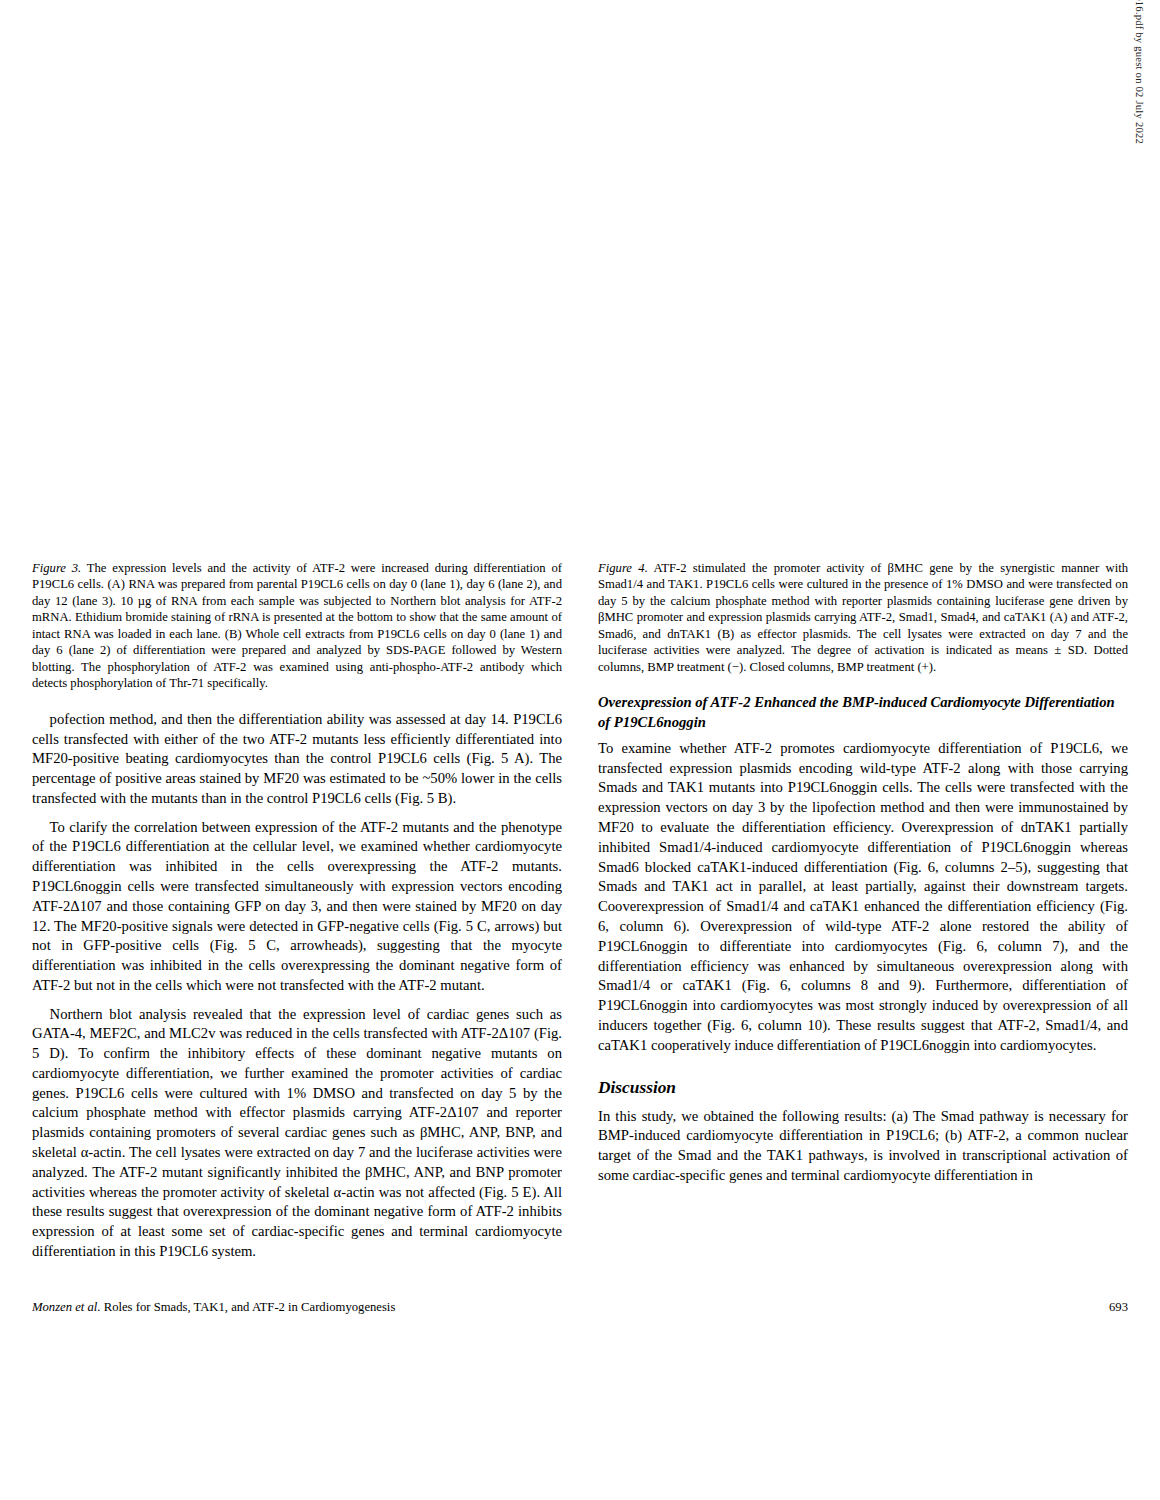Downloaded from http://rupress.org/jcb/article-pdf/153/4/687/1297215/0010016.pdf by guest on 02 July 2022
Figure 3. The expression levels and the activity of ATF-2 were increased during differentiation of P19CL6 cells. (A) RNA was prepared from parental P19CL6 cells on day 0 (lane 1), day 6 (lane 2), and day 12 (lane 3). 10 µg of RNA from each sample was subjected to Northern blot analysis for ATF-2 mRNA. Ethidium bromide staining of rRNA is presented at the bottom to show that the same amount of intact RNA was loaded in each lane. (B) Whole cell extracts from P19CL6 cells on day 0 (lane 1) and day 6 (lane 2) of differentiation were prepared and analyzed by SDS-PAGE followed by Western blotting. The phosphorylation of ATF-2 was examined using anti-phospho-ATF-2 antibody which detects phosphorylation of Thr-71 specifically.
pofection method, and then the differentiation ability was assessed at day 14. P19CL6 cells transfected with either of the two ATF-2 mutants less efficiently differentiated into MF20-positive beating cardiomyocytes than the control P19CL6 cells (Fig. 5 A). The percentage of positive areas stained by MF20 was estimated to be ~50% lower in the cells transfected with the mutants than in the control P19CL6 cells (Fig. 5 B).
To clarify the correlation between expression of the ATF-2 mutants and the phenotype of the P19CL6 differentiation at the cellular level, we examined whether cardiomyocyte differentiation was inhibited in the cells overexpressing the ATF-2 mutants. P19CL6noggin cells were transfected simultaneously with expression vectors encoding ATF-2Δ107 and those containing GFP on day 3, and then were stained by MF20 on day 12. The MF20-positive signals were detected in GFP-negative cells (Fig. 5 C, arrows) but not in GFP-positive cells (Fig. 5 C, arrowheads), suggesting that the myocyte differentiation was inhibited in the cells overexpressing the dominant negative form of ATF-2 but not in the cells which were not transfected with the ATF-2 mutant.
Northern blot analysis revealed that the expression level of cardiac genes such as GATA-4, MEF2C, and MLC2v was reduced in the cells transfected with ATF-2Δ107 (Fig. 5 D). To confirm the inhibitory effects of these dominant negative mutants on cardiomyocyte differentiation, we further examined the promoter activities of cardiac genes. P19CL6 cells were cultured with 1% DMSO and transfected on day 5 by the calcium phosphate method with effector plasmids carrying ATF-2Δ107 and reporter plasmids containing promoters of several cardiac genes such as βMHC, ANP, BNP, and skeletal α-actin. The cell lysates were extracted on day 7 and the luciferase activities were analyzed. The ATF-2 mutant significantly inhibited the βMHC, ANP, and BNP promoter activities whereas the promoter activity of skeletal α-actin was not affected (Fig. 5 E). All these results suggest that overexpression of the dominant negative form of ATF-2 inhibits expression of at least some set of cardiac-specific genes and terminal cardiomyocyte differentiation in this P19CL6 system.
Figure 4. ATF-2 stimulated the promoter activity of βMHC gene by the synergistic manner with Smad1/4 and TAK1. P19CL6 cells were cultured in the presence of 1% DMSO and were transfected on day 5 by the calcium phosphate method with reporter plasmids containing luciferase gene driven by βMHC promoter and expression plasmids carrying ATF-2, Smad1, Smad4, and caTAK1 (A) and ATF-2, Smad6, and dnTAK1 (B) as effector plasmids. The cell lysates were extracted on day 7 and the luciferase activities were analyzed. The degree of activation is indicated as means ± SD. Dotted columns, BMP treatment (−). Closed columns, BMP treatment (+).
Overexpression of ATF-2 Enhanced the BMP-induced Cardiomyocyte Differentiation of P19CL6noggin
To examine whether ATF-2 promotes cardiomyocyte differentiation of P19CL6, we transfected expression plasmids encoding wild-type ATF-2 along with those carrying Smads and TAK1 mutants into P19CL6noggin cells. The cells were transfected with the expression vectors on day 3 by the lipofection method and then were immunostained by MF20 to evaluate the differentiation efficiency. Overexpression of dnTAK1 partially inhibited Smad1/4-induced cardiomyocyte differentiation of P19CL6noggin whereas Smad6 blocked caTAK1-induced differentiation (Fig. 6, columns 2–5), suggesting that Smads and TAK1 act in parallel, at least partially, against their downstream targets. Cooverexpression of Smad1/4 and caTAK1 enhanced the differentiation efficiency (Fig. 6, column 6). Overexpression of wild-type ATF-2 alone restored the ability of P19CL6noggin to differentiate into cardiomyocytes (Fig. 6, column 7), and the differentiation efficiency was enhanced by simultaneous overexpression along with Smad1/4 or caTAK1 (Fig. 6, columns 8 and 9). Furthermore, differentiation of P19CL6noggin into cardiomyocytes was most strongly induced by overexpression of all inducers together (Fig. 6, column 10). These results suggest that ATF-2, Smad1/4, and caTAK1 cooperatively induce differentiation of P19CL6noggin into cardiomyocytes.
Discussion
In this study, we obtained the following results: (a) The Smad pathway is necessary for BMP-induced cardiomyocyte differentiation in P19CL6; (b) ATF-2, a common nuclear target of the Smad and the TAK1 pathways, is involved in transcriptional activation of some cardiac-specific genes and terminal cardiomyocyte differentiation in
Monzen et al. Roles for Smads, TAK1, and ATF-2 in Cardiomyogenesis
693